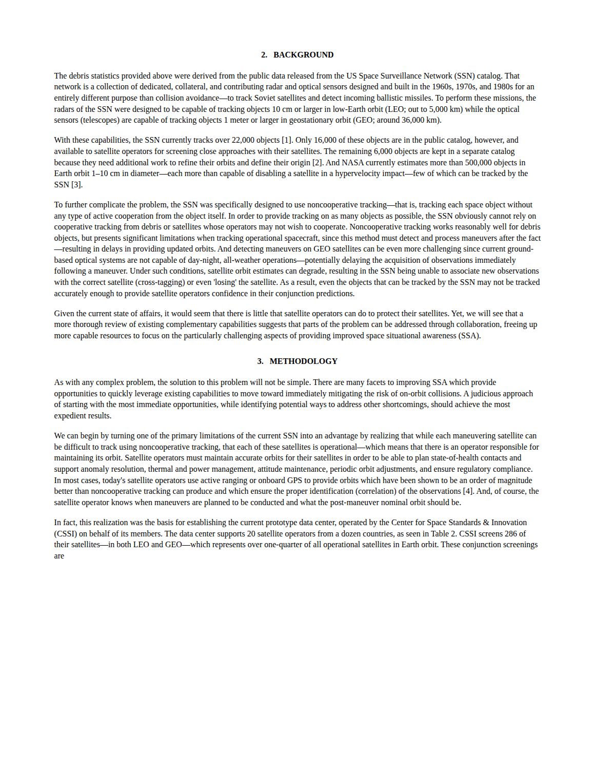2. BACKGROUND
The debris statistics provided above were derived from the public data released from the US Space Surveillance Network (SSN) catalog. That network is a collection of dedicated, collateral, and contributing radar and optical sensors designed and built in the 1960s, 1970s, and 1980s for an entirely different purpose than collision avoidance—to track Soviet satellites and detect incoming ballistic missiles. To perform these missions, the radars of the SSN were designed to be capable of tracking objects 10 cm or larger in low-Earth orbit (LEO; out to 5,000 km) while the optical sensors (telescopes) are capable of tracking objects 1 meter or larger in geostationary orbit (GEO; around 36,000 km).
With these capabilities, the SSN currently tracks over 22,000 objects [1]. Only 16,000 of these objects are in the public catalog, however, and available to satellite operators for screening close approaches with their satellites. The remaining 6,000 objects are kept in a separate catalog because they need additional work to refine their orbits and define their origin [2]. And NASA currently estimates more than 500,000 objects in Earth orbit 1–10 cm in diameter—each more than capable of disabling a satellite in a hypervelocity impact—few of which can be tracked by the SSN [3].
To further complicate the problem, the SSN was specifically designed to use noncooperative tracking—that is, tracking each space object without any type of active cooperation from the object itself. In order to provide tracking on as many objects as possible, the SSN obviously cannot rely on cooperative tracking from debris or satellites whose operators may not wish to cooperate. Noncooperative tracking works reasonably well for debris objects, but presents significant limitations when tracking operational spacecraft, since this method must detect and process maneuvers after the fact—resulting in delays in providing updated orbits. And detecting maneuvers on GEO satellites can be even more challenging since current ground-based optical systems are not capable of day-night, all-weather operations—potentially delaying the acquisition of observations immediately following a maneuver. Under such conditions, satellite orbit estimates can degrade, resulting in the SSN being unable to associate new observations with the correct satellite (cross-tagging) or even 'losing' the satellite. As a result, even the objects that can be tracked by the SSN may not be tracked accurately enough to provide satellite operators confidence in their conjunction predictions.
Given the current state of affairs, it would seem that there is little that satellite operators can do to protect their satellites. Yet, we will see that a more thorough review of existing complementary capabilities suggests that parts of the problem can be addressed through collaboration, freeing up more capable resources to focus on the particularly challenging aspects of providing improved space situational awareness (SSA).
3. METHODOLOGY
As with any complex problem, the solution to this problem will not be simple. There are many facets to improving SSA which provide opportunities to quickly leverage existing capabilities to move toward immediately mitigating the risk of on-orbit collisions. A judicious approach of starting with the most immediate opportunities, while identifying potential ways to address other shortcomings, should achieve the most expedient results.
We can begin by turning one of the primary limitations of the current SSN into an advantage by realizing that while each maneuvering satellite can be difficult to track using noncooperative tracking, that each of these satellites is operational—which means that there is an operator responsible for maintaining its orbit. Satellite operators must maintain accurate orbits for their satellites in order to be able to plan state-of-health contacts and support anomaly resolution, thermal and power management, attitude maintenance, periodic orbit adjustments, and ensure regulatory compliance. In most cases, today's satellite operators use active ranging or onboard GPS to provide orbits which have been shown to be an order of magnitude better than noncooperative tracking can produce and which ensure the proper identification (correlation) of the observations [4]. And, of course, the satellite operator knows when maneuvers are planned to be conducted and what the post-maneuver nominal orbit should be.
In fact, this realization was the basis for establishing the current prototype data center, operated by the Center for Space Standards & Innovation (CSSI) on behalf of its members. The data center supports 20 satellite operators from a dozen countries, as seen in Table 2. CSSI screens 286 of their satellites—in both LEO and GEO—which represents over one-quarter of all operational satellites in Earth orbit. These conjunction screenings are